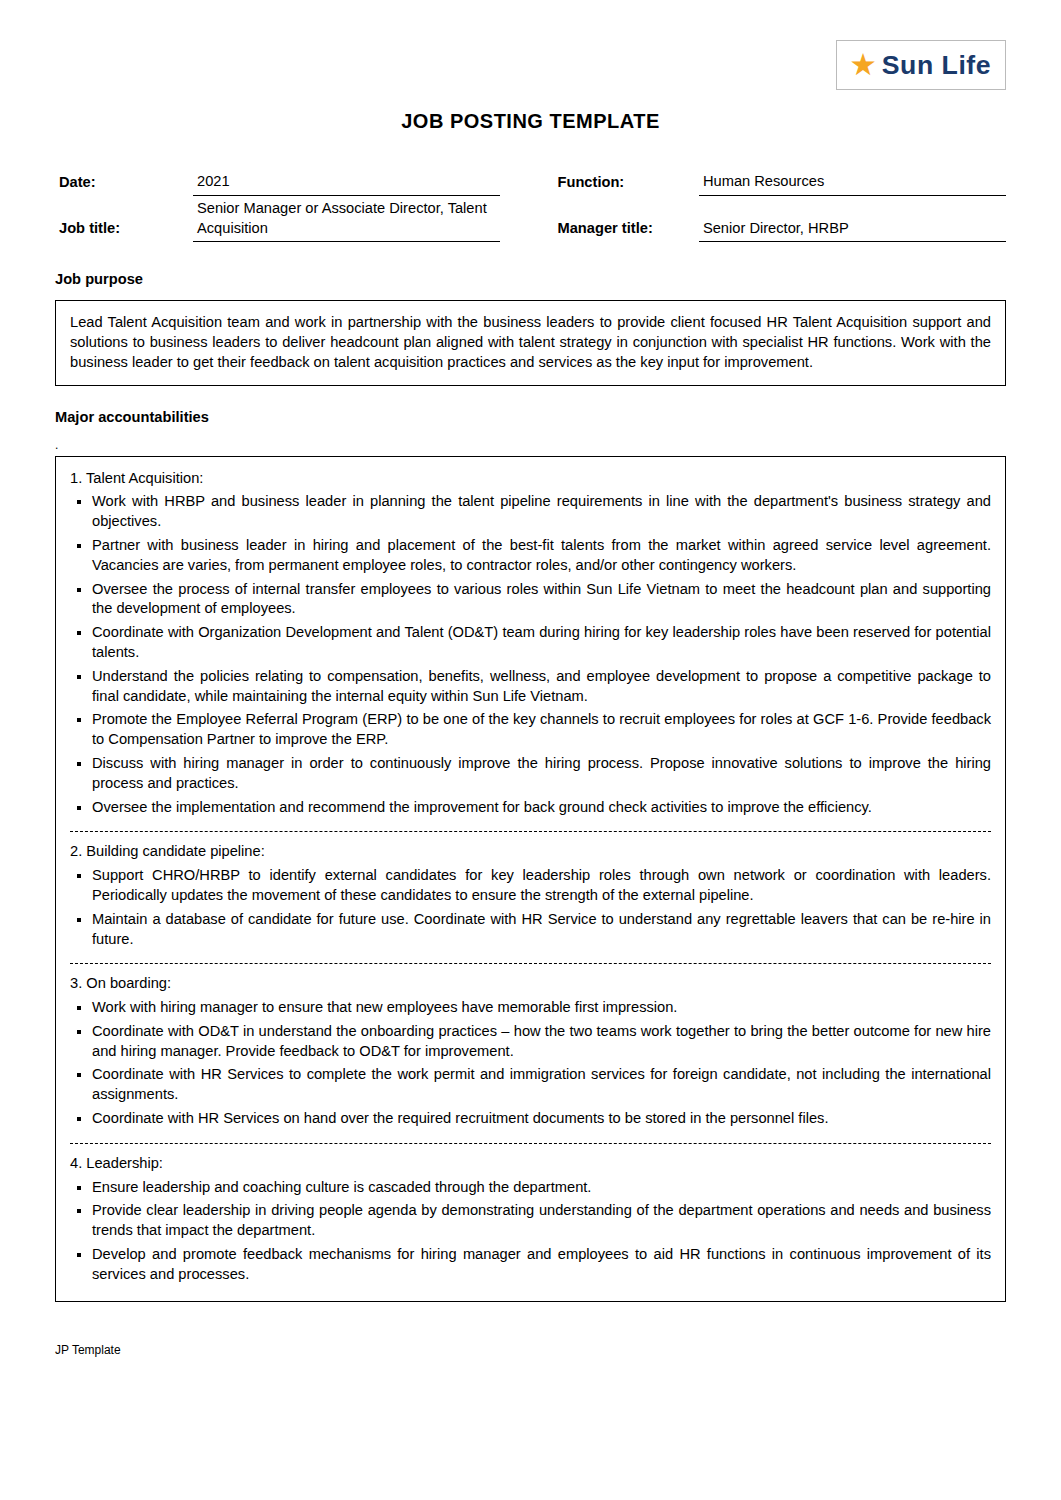★Sun Life
JOB POSTING TEMPLATE
| Date: | 2021 | | Function: | Human Resources |
| Job title: | Senior Manager or Associate Director, Talent Acquisition | | Manager title: | Senior Director, HRBP |
Job purpose
Lead Talent Acquisition team and work in partnership with the business leaders to provide client focused HR Talent Acquisition support and solutions to business leaders to deliver headcount plan aligned with talent strategy in conjunction with specialist HR functions. Work with the business leader to get their feedback on talent acquisition practices and services as the key input for improvement.
Major accountabilities
.
1. Talent Acquisition:
Work with HRBP and business leader in planning the talent pipeline requirements in line with the department's business strategy and objectives.
Partner with business leader in hiring and placement of the best-fit talents from the market within agreed service level agreement. Vacancies are varies, from permanent employee roles, to contractor roles, and/or other contingency workers.
Oversee the process of internal transfer employees to various roles within Sun Life Vietnam to meet the headcount plan and supporting the development of employees.
Coordinate with Organization Development and Talent (OD&T) team during hiring for key leadership roles have been reserved for potential talents.
Understand the policies relating to compensation, benefits, wellness, and employee development to propose a competitive package to final candidate, while maintaining the internal equity within Sun Life Vietnam.
Promote the Employee Referral Program (ERP) to be one of the key channels to recruit employees for roles at GCF 1-6. Provide feedback to Compensation Partner to improve the ERP.
Discuss with hiring manager in order to continuously improve the hiring process. Propose innovative solutions to improve the hiring process and practices.
Oversee the implementation and recommend the improvement for back ground check activities to improve the efficiency.
2. Building candidate pipeline:
Support CHRO/HRBP to identify external candidates for key leadership roles through own network or coordination with leaders. Periodically updates the movement of these candidates to ensure the strength of the external pipeline.
Maintain a database of candidate for future use. Coordinate with HR Service to understand any regrettable leavers that can be re-hire in future.
3. On boarding:
Work with hiring manager to ensure that new employees have memorable first impression.
Coordinate with OD&T in understand the onboarding practices – how the two teams work together to bring the better outcome for new hire and hiring manager. Provide feedback to OD&T for improvement.
Coordinate with HR Services to complete the work permit and immigration services for foreign candidate, not including the international assignments.
Coordinate with HR Services on hand over the required recruitment documents to be stored in the personnel files.
4. Leadership:
Ensure leadership and coaching culture is cascaded through the department.
Provide clear leadership in driving people agenda by demonstrating understanding of the department operations and needs and business trends that impact the department.
Develop and promote feedback mechanisms for hiring manager and employees to aid HR functions in continuous improvement of its services and processes.
JP Template